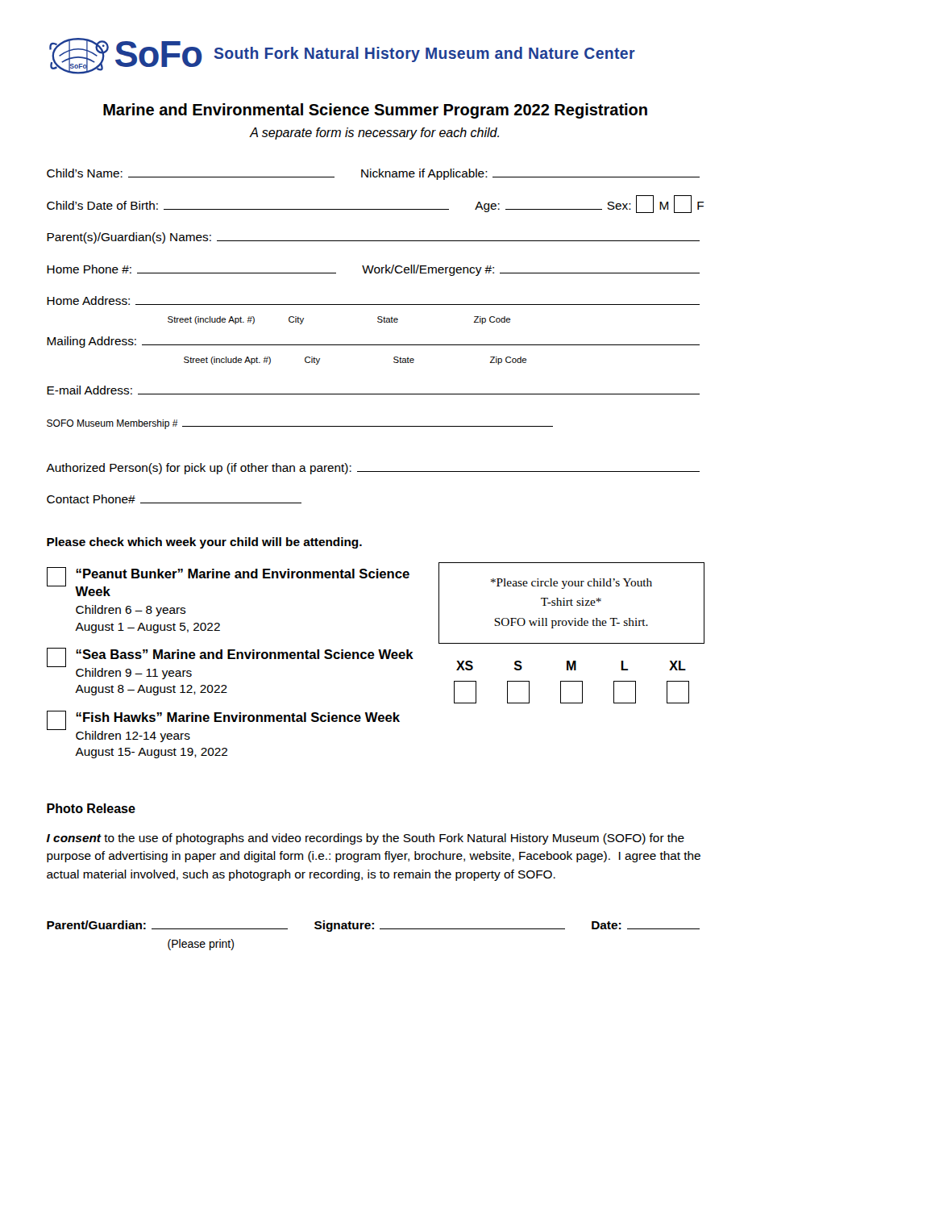SoFo
SoFo
South Fork Natural History Museum and Nature Center
Marine and Environmental Science Summer Program 2022 Registration
A separate form is necessary for each child.
Child’s Name: Nickname if Applicable:
Child’s Date of Birth: Age: Sex: M F
Parent(s)/Guardian(s) Names:
Home Phone #: Work/Cell/Emergency #:
Home Address:
Street (include Apt. #) City State Zip Code
Mailing Address:
Street (include Apt. #) City State Zip Code
E-mail Address:
SOFO Museum Membership #
Authorized Person(s) for pick up (if other than a parent):
Contact Phone#
Please check which week your child will be attending.
“Peanut Bunker” Marine and Environmental Science Week
Children 6 – 8 years
August 1 – August 5, 2022
“Sea Bass” Marine and Environmental Science Week
Children 9 – 11 years
August 8 – August 12, 2022
“Fish Hawks” Marine Environmental Science Week
Children 12-14 years
August 15- August 19, 2022
*Please circle your child’s Youth
T-shirt size*
SOFO will provide the T- shirt.
XS
S
M
L
XL
Photo Release
I consent to the use of photographs and video recordings by the South Fork Natural History Museum (SOFO) for the purpose of advertising in paper and digital form (i.e.: program flyer, brochure, website, Facebook page). I agree that the actual material involved, such as photograph or recording, is to remain the property of SOFO.
Parent/Guardian: Signature: Date:
(Please print)